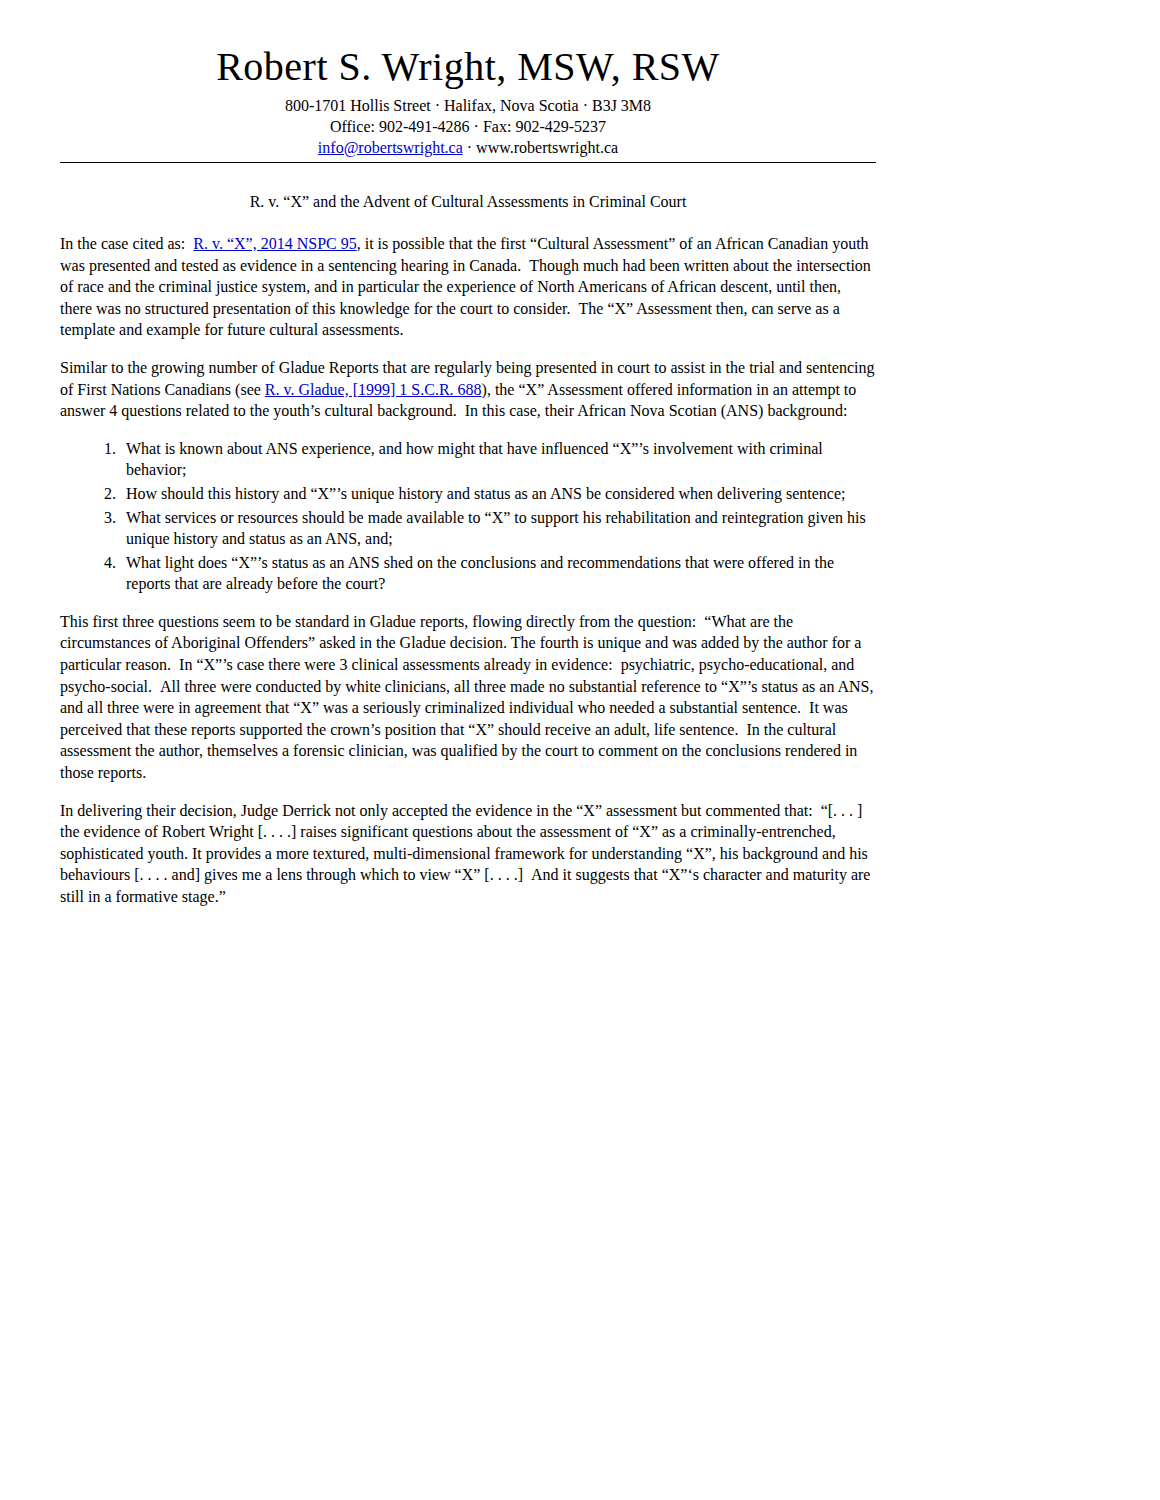Robert S. Wright, MSW, RSW
800-1701 Hollis Street · Halifax, Nova Scotia · B3J 3M8
Office: 902-491-4286 · Fax: 902-429-5237
info@robertswright.ca · www.robertswright.ca
R. v. “X” and the Advent of Cultural Assessments in Criminal Court
In the case cited as: R. v. “X”, 2014 NSPC 95, it is possible that the first “Cultural Assessment” of an African Canadian youth was presented and tested as evidence in a sentencing hearing in Canada. Though much had been written about the intersection of race and the criminal justice system, and in particular the experience of North Americans of African descent, until then, there was no structured presentation of this knowledge for the court to consider. The “X” Assessment then, can serve as a template and example for future cultural assessments.
Similar to the growing number of Gladue Reports that are regularly being presented in court to assist in the trial and sentencing of First Nations Canadians (see R. v. Gladue, [1999] 1 S.C.R. 688), the “X” Assessment offered information in an attempt to answer 4 questions related to the youth’s cultural background. In this case, their African Nova Scotian (ANS) background:
What is known about ANS experience, and how might that have influenced “X”’s involvement with criminal behavior;
How should this history and “X”’s unique history and status as an ANS be considered when delivering sentence;
What services or resources should be made available to “X” to support his rehabilitation and reintegration given his unique history and status as an ANS, and;
What light does “X”’s status as an ANS shed on the conclusions and recommendations that were offered in the reports that are already before the court?
This first three questions seem to be standard in Gladue reports, flowing directly from the question: “What are the circumstances of Aboriginal Offenders” asked in the Gladue decision. The fourth is unique and was added by the author for a particular reason. In “X”’s case there were 3 clinical assessments already in evidence: psychiatric, psycho-educational, and psycho-social. All three were conducted by white clinicians, all three made no substantial reference to “X”’s status as an ANS, and all three were in agreement that “X” was a seriously criminalized individual who needed a substantial sentence. It was perceived that these reports supported the crown’s position that “X” should receive an adult, life sentence. In the cultural assessment the author, themselves a forensic clinician, was qualified by the court to comment on the conclusions rendered in those reports.
In delivering their decision, Judge Derrick not only accepted the evidence in the “X” assessment but commented that: “[. . . ] the evidence of Robert Wright [. . . .] raises significant questions about the assessment of “X” as a criminally-entrenched, sophisticated youth. It provides a more textured, multi-dimensional framework for understanding “X”, his background and his behaviours [. . . . and] gives me a lens through which to view “X” [. . . .] And it suggests that “X”‘s character and maturity are still in a formative stage.”